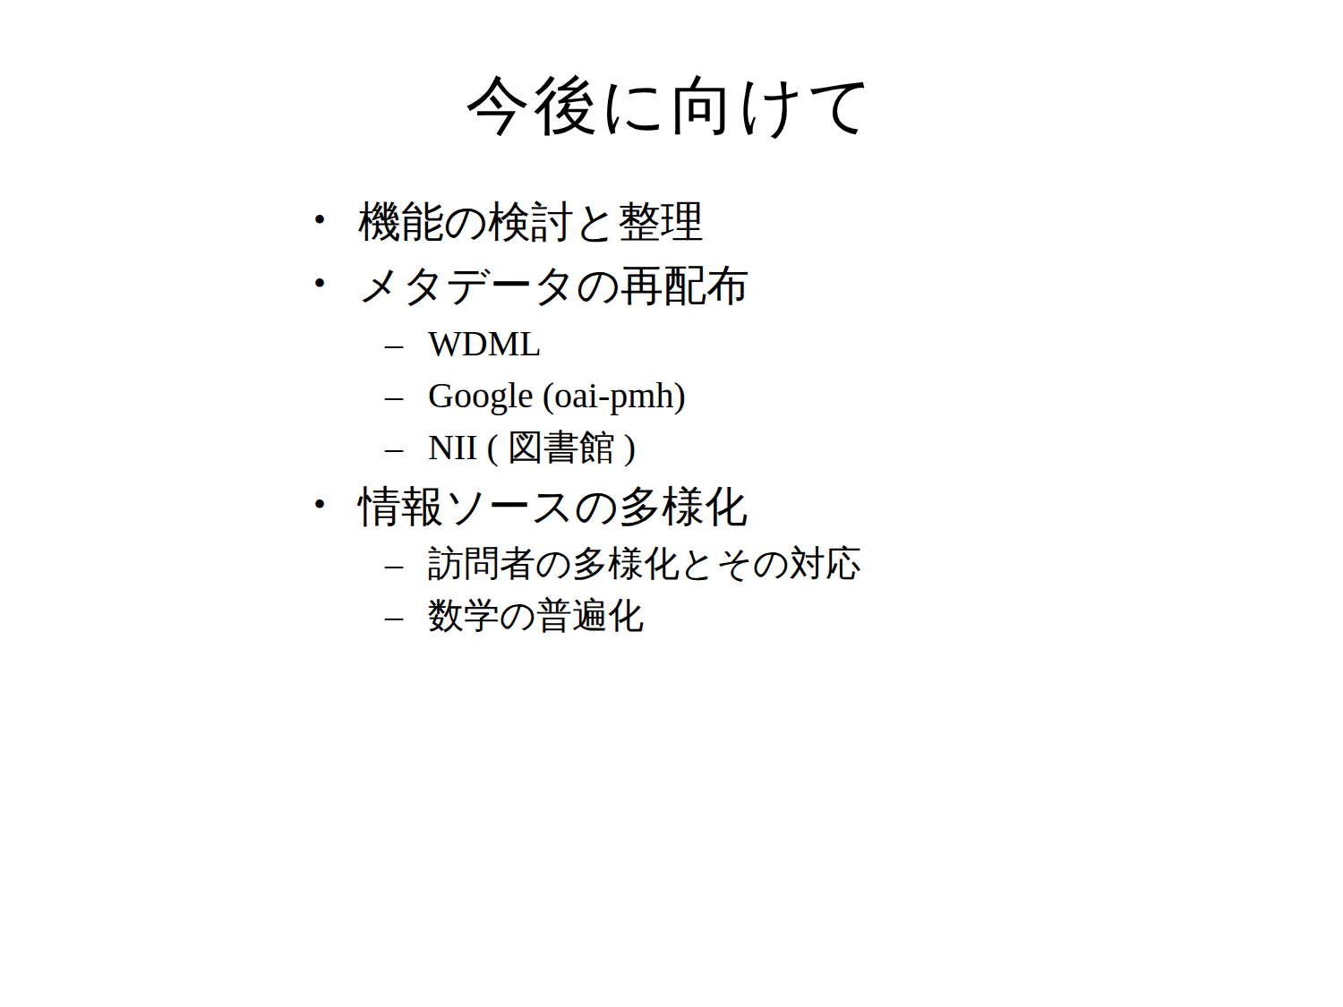今後に向けて
機能の検討と整理
メタデータの再配布
WDML
Google (oai-pmh)
NII ( 図書館 )
情報ソースの多様化
訪問者の多様化とその対応
数学の普遍化